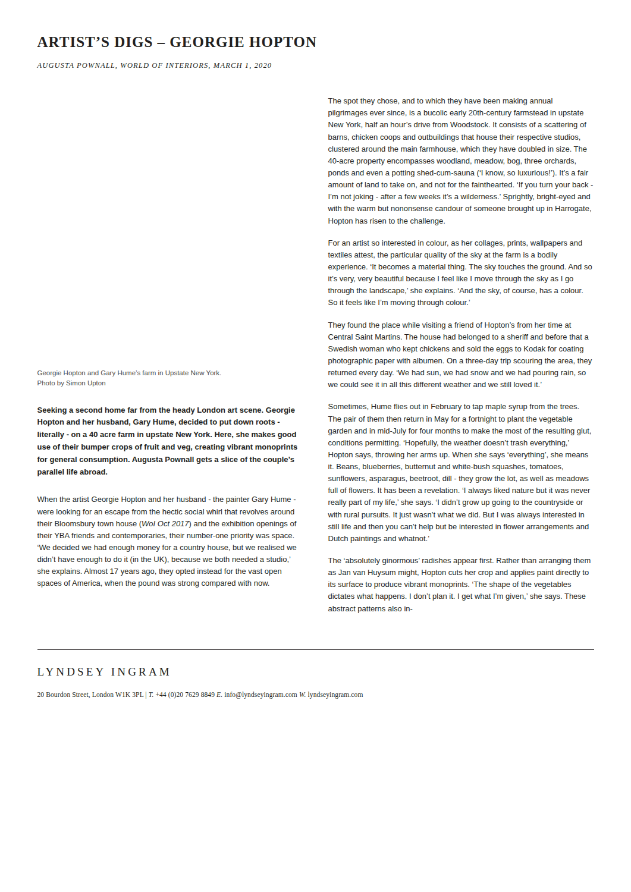Artist’s Digs – Georgie Hopton
Augusta Pownall, World of Interiors, March 1, 2020
Georgie Hopton and Gary Hume’s farm in Upstate New York.
Photo by Simon Upton
Seeking a second home far from the heady London art scene. Georgie Hopton and her husband, Gary Hume, decided to put down roots - literally - on a 40 acre farm in upstate New York. Here, she makes good use of their bumper crops of fruit and veg, creating vibrant monoprints for general consumption. Augusta Pownall gets a slice of the couple’s parallel life abroad.
When the artist Georgie Hopton and her husband - the painter Gary Hume - were looking for an escape from the hectic social whirl that revolves around their Bloomsbury town house (WoI Oct 2017) and the exhibition openings of their YBA friends and contemporaries, their number-one priority was space. ‘We decided we had enough money for a country house, but we realised we didn’t have enough to do it (in the UK), because we both needed a studio,’ she explains. Almost 17 years ago, they opted instead for the vast open spaces of America, when the pound was strong compared with now.
The spot they chose, and to which they have been making annual pilgrimages ever since, is a bucolic early 20th-century farmstead in upstate New York, half an hour’s drive from Woodstock. It consists of a scattering of barns, chicken coops and outbuildings that house their respective studios, clustered around the main farmhouse, which they have doubled in size. The 40-acre property encompasses woodland, meadow, bog, three orchards, ponds and even a potting shed-cum-sauna (‘I know, so luxurious!’). It’s a fair amount of land to take on, and not for the fainthearted. ‘If you turn your back - I’m not joking - after a few weeks it’s a wilderness.’ Sprightly, bright-eyed and with the warm but nononsense candour of someone brought up in Harrogate, Hopton has risen to the challenge.
For an artist so interested in colour, as her collages, prints, wallpapers and textiles attest, the particular quality of the sky at the farm is a bodily experience. ‘It becomes a material thing. The sky touches the ground. And so it’s very, very beautiful because I feel like I move through the sky as I go through the landscape,’ she explains. ‘And the sky, of course, has a colour. So it feels like I’m moving through colour.’
They found the place while visiting a friend of Hopton’s from her time at Central Saint Martins. The house had belonged to a sheriff and before that a Swedish woman who kept chickens and sold the eggs to Kodak for coating photographic paper with albumen. On a three-day trip scouring the area, they returned every day. ‘We had sun, we had snow and we had pouring rain, so we could see it in all this different weather and we still loved it.’
Sometimes, Hume flies out in February to tap maple syrup from the trees. The pair of them then return in May for a fortnight to plant the vegetable garden and in mid-July for four months to make the most of the resulting glut, conditions permitting. ‘Hopefully, the weather doesn’t trash everything,’ Hopton says, throwing her arms up. When she says ‘everything’, she means it. Beans, blueberries, butternut and white-bush squashes, tomatoes, sunflowers, asparagus, beetroot, dill - they grow the lot, as well as meadows full of flowers. It has been a revelation. ‘I always liked nature but it was never really part of my life,’ she says. ‘I didn’t grow up going to the countryside or with rural pursuits. It just wasn’t what we did. But I was always interested in still life and then you can’t help but be interested in flower arrangements and Dutch paintings and whatnot.’
The ‘absolutely ginormous’ radishes appear first. Rather than arranging them as Jan van Huysum might, Hopton cuts her crop and applies paint directly to its surface to produce vibrant monoprints. ‘The shape of the vegetables dictates what happens. I don’t plan it. I get what I’m given,’ she says. These abstract patterns also in-
LYNDSEY INGRAM
20 Bourdon Street, London W1K 3PL | T. +44 (0)20 7629 8849 E. info@lyndseyingram.com W. lyndseyingram.com